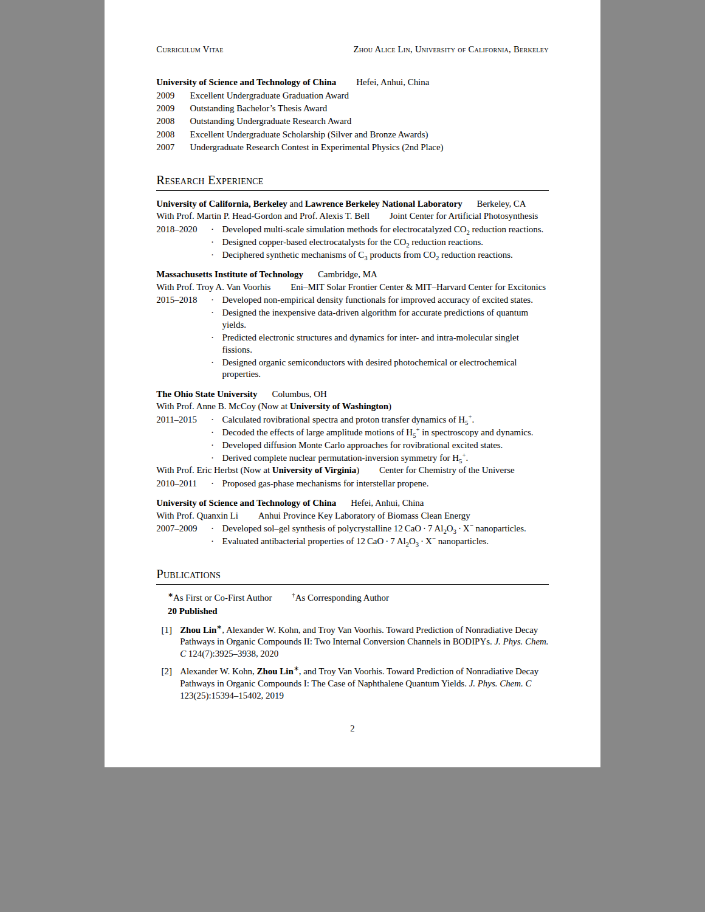Curriculum Vitae Zhou Alice Lin, University of California, Berkeley
University of Science and Technology of China Hefei, Anhui, China
| 2009 | Excellent Undergraduate Graduation Award |
| 2009 | Outstanding Bachelor’s Thesis Award |
| 2008 | Outstanding Undergraduate Research Award |
| 2008 | Excellent Undergraduate Scholarship (Silver and Bronze Awards) |
| 2007 | Undergraduate Research Contest in Experimental Physics (2nd Place) |
Research Experience
University of California, Berkeley and Lawrence Berkeley National Laboratory Berkeley, CA
With Prof. Martin P. Head-Gordon and Prof. Alexis T. BellJoint Center for Artificial Photosynthesis
| 2018–2020 | · | Developed multi-scale simulation methods for electrocatalyzed CO 2 reduction reactions. |
| | · | Designed copper-based electrocatalysts for the CO 2 reduction reactions. |
| | · | Deciphered synthetic mechanisms of C 3 products from CO 2 reduction reactions. |
Massachusetts Institute of Technology Cambridge, MA
With Prof. Troy A. Van VoorhisEni–MIT Solar Frontier Center & MIT–Harvard Center for Excitonics
| 2015–2018 | · | Developed non-empirical density functionals for improved accuracy of excited states. |
| | · | Designed the inexpensive data-driven algorithm for accurate predictions of quantum yields. |
| | · | Predicted electronic structures and dynamics for inter- and intra-molecular singlet fissions. |
| | · | Designed organic semiconductors with desired photochemical or electrochemical properties. |
The Ohio State University Columbus, OH
With Prof. Anne B. McCoy (Now at University of Washington)
| 2011–2015 | · | Calculated rovibrational spectra and proton transfer dynamics of H 5 + . |
| | · | Decoded the effects of large amplitude motions of H 5 + in spectroscopy and dynamics. |
| | · | Developed diffusion Monte Carlo approaches for rovibrational excited states. |
| | · | Derived complete nuclear permutation-inversion symmetry for H 5 + . |
With Prof. Eric Herbst (Now at University of Virginia)Center for Chemistry of the Universe
| 2010–2011 | · | Proposed gas-phase mechanisms for interstellar propene. |
University of Science and Technology of China Hefei, Anhui, China
With Prof. Quanxin LiAnhui Province Key Laboratory of Biomass Clean Energy
| 2007–2009 | · | Developed sol–gel synthesis of polycrystalline 12 CaO · 7 Al 2 O 3 · X − nanoparticles. |
| | · | Evaluated antibacterial properties of 12 CaO · 7 Al 2 O 3 · X − nanoparticles. |
Publications
∗As First or Co-First Author†As Corresponding Author
20 Published
[1] Zhou Lin∗, Alexander W. Kohn, and Troy Van Voorhis. Toward Prediction of Nonradiative Decay Pathways in Organic Compounds II: Two Internal Conversion Channels in BODIPYs. J. Phys. Chem. C 124(7):3925–3938, 2020
[2] Alexander W. Kohn, Zhou Lin∗, and Troy Van Voorhis. Toward Prediction of Nonradiative Decay Pathways in Organic Compounds I: The Case of Naphthalene Quantum Yields. J. Phys. Chem. C 123(25):15394–15402, 2019
2